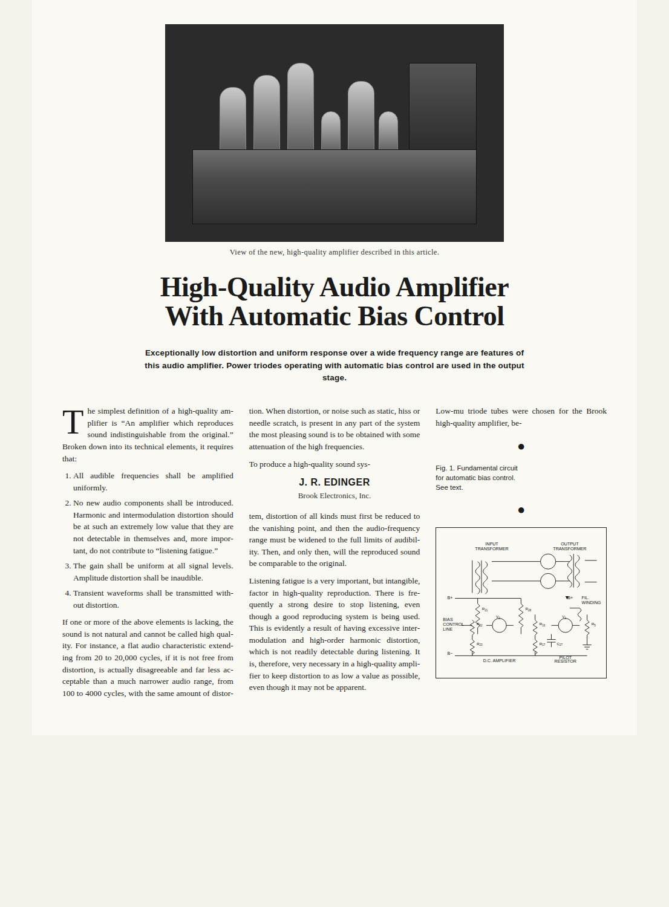View of the new, high-quality amplifier described in this article.
High-Quality Audio Amplifier
With Automatic Bias Control
Exceptionally low distortion and uniform response over a wide frequency range are features of this audio amplifier. Power triodes operating with automatic bias control are used in the output stage.
The simplest definition of a high-quality amplifier is “An amplifier which reproduces sound indistinguishable from the original.” Broken down into its technical elements, it requires that:
All audible frequencies shall be amplified uniformly.
No new audio components shall be introduced. Harmonic and intermodulation distortion should be at such an extremely low value that they are not detectable in themselves and, more important, do not contribute to “listening fatigue.”
The gain shall be uniform at all signal levels. Amplitude distortion shall be inaudible.
Transient waveforms shall be transmitted without distortion.
If one or more of the above elements is lacking, the sound is not natural and cannot be called high quality. For instance, a flat audio characteristic extending from 20 to 20,000 cycles, if it is not free from distortion, is actually disagreeable and far less acceptable than a much narrower audio range, from 100 to 4000 cycles, with the same amount of distortion. When distortion, or noise such as static, hiss or needle scratch, is present in any part of the system the most pleasing sound is to be obtained with some attenuation of the high frequencies.
To produce a high-quality sound sys-
J. R. EDINGER
Brook Electronics, Inc.
tem, distortion of all kinds must first be reduced to the vanishing point, and then the audio-frequency range must be widened to the full limits of audibility. Then, and only then, will the reproduced sound be comparable to the original.
Listening fatigue is a very important, but intangible, factor in high-quality reproduction. There is frequently a strong desire to stop listening, even though a good reproducing system is being used. This is evidently a result of having excessive intermodulation and high-order harmonic distortion, which is not readily detectable during listening. It is, therefore, very necessary in a high-quality amplifier to keep distortion to as low a value as possible, even though it may not be apparent.
Low-mu triode tubes were chosen for the Brook high-quality amplifier, be-
●
Fig. 1. Fundamental circuit for automatic bias control. See text.
●
INPUT TRANSFORMER OUTPUT TRANSFORMER B+ B+ FIL. WINDING R21 R28 V2 V1 BIAS CONTROL LINE R22 R23 R16 R17 C27 R5 B− D.C. AMPLIFIER PILOT RESISTOR